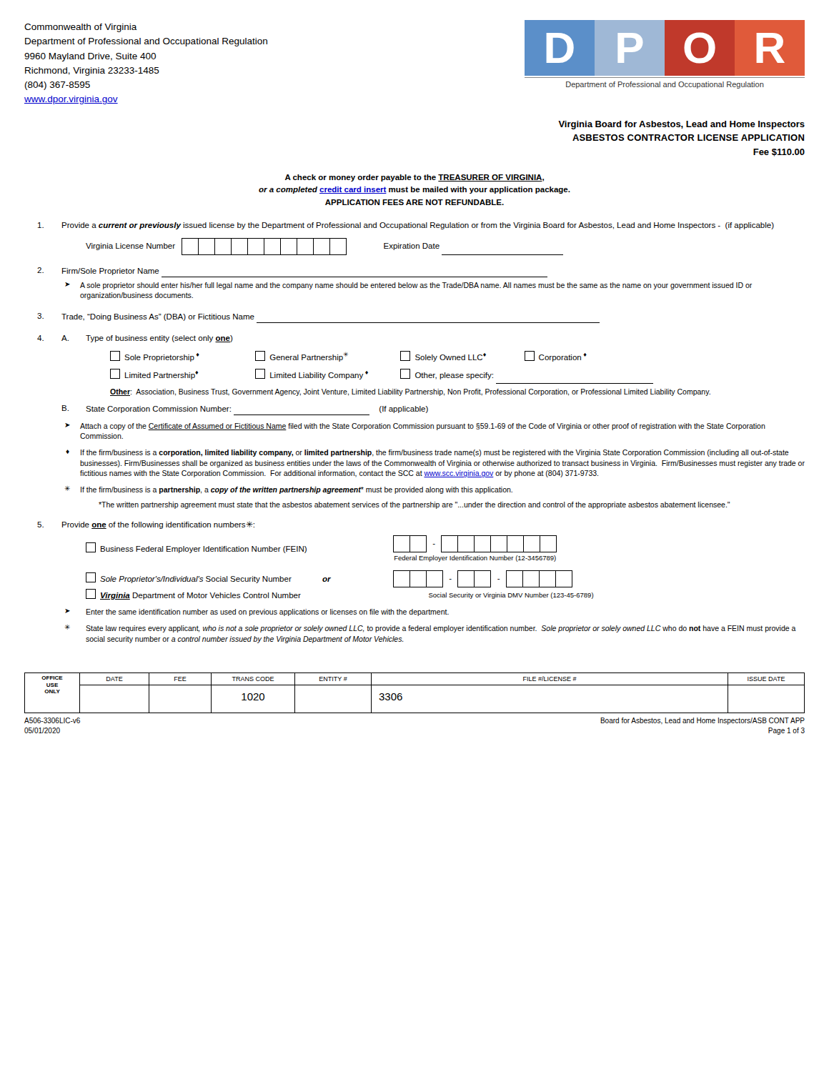Commonwealth of Virginia
Department of Professional and Occupational Regulation
9960 Mayland Drive, Suite 400
Richmond, Virginia 23233-1485
(804) 367-8595
www.dpor.virginia.gov
DPOR
Department of Professional and Occupational Regulation
Virginia Board for Asbestos, Lead and Home Inspectors
ASBESTOS CONTRACTOR LICENSE APPLICATION
Fee $110.00
A check or money order payable to the TREASURER OF VIRGINIA,
or a completed credit card insert must be mailed with your application package.
APPLICATION FEES ARE NOT REFUNDABLE.
1. Provide a current or previously issued license by the Department of Professional and Occupational Regulation or from the Virginia Board for Asbestos, Lead and Home Inspectors - (if applicable)
Virginia License Number Expiration Date
2. Firm/Sole Proprietor Name
A sole proprietor should enter his/her full legal name and the company name should be entered below as the Trade/DBA name. All names must be the same as the name on your government issued ID or organization/business documents.
3. Trade, “Doing Business As” (DBA) or Fictitious Name
4.
A. Type of business entity (select only one)
Sole Proprietorship ♦ General Partnership✳ Solely Owned LLC♦ Corporation ♦
Limited Partnership♦ Limited Liability Company ♦ Other, please specify:
Other: Association, Business Trust, Government Agency, Joint Venture, Limited Liability Partnership, Non Profit, Professional Corporation, or Professional Limited Liability Company.
B. State Corporation Commission Number: (If applicable)
Attach a copy of the Certificate of Assumed or Fictitious Name filed with the State Corporation Commission pursuant to §59.1-69 of the Code of Virginia or other proof of registration with the State Corporation Commission.
If the firm/business is a corporation, limited liability company, or limited partnership, the firm/business trade name(s) must be registered with the Virginia State Corporation Commission (including all out-of-state businesses). Firm/Businesses shall be organized as business entities under the laws of the Commonwealth of Virginia or otherwise authorized to transact business in Virginia. Firm/Businesses must register any trade or fictitious names with the State Corporation Commission. For additional information, contact the SCC at www.scc.virginia.gov or by phone at (804) 371-9733.
If the firm/business is a partnership, a copy of the written partnership agreement* must be provided along with this application.
*The written partnership agreement must state that the asbestos abatement services of the partnership are "...under the direction and control of the appropriate asbestos abatement licensee."
5. Provide one of the following identification numbers✳:
Business Federal Employer Identification Number (FEIN)
-
Federal Employer Identification Number (12-3456789)
Sole Proprietor's/Individual's Social Security Number or
- -
Virginia Department of Motor Vehicles Control Number
Social Security or Virginia DMV Number (123-45-6789)
Enter the same identification number as used on previous applications or licenses on file with the department.
State law requires every applicant, who is not a sole proprietor or solely owned LLC, to provide a federal employer identification number. Sole proprietor or solely owned LLC who do not have a FEIN must provide a social security number or a control number issued by the Virginia Department of Motor Vehicles.
| OFFICE USE ONLY | DATE | FEE | TRANS CODE | ENTITY # | FILE #/LICENSE # | ISSUE DATE |
| | | 1020 | | 3306 | |
A506-3306LIC-v6
05/01/2020
Board for Asbestos, Lead and Home Inspectors/ASB CONT APP
Page 1 of 3